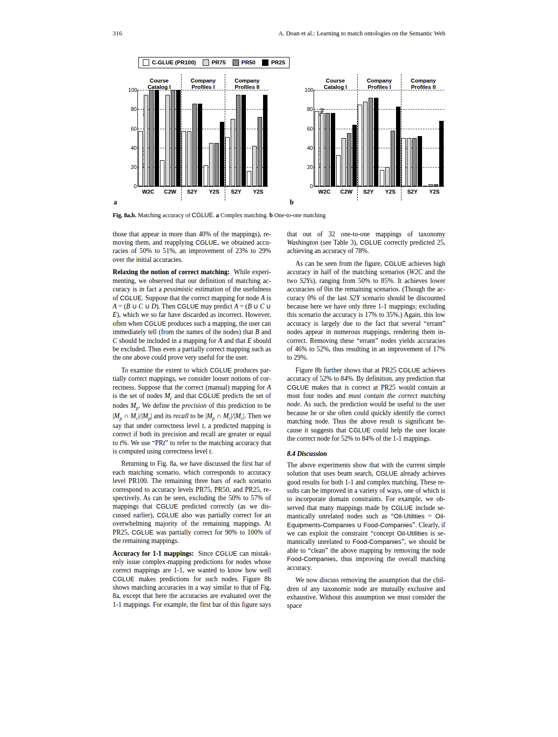316
A. Doan et al.: Learning to match ontologies on the Semantic Web
C-GLUE (PR100) PR75 PR50 PR25
Course
Catalog I
Company
Profiles I
Company
Profiles II
Matching accuracy (%)
100
80
60
40
20
0
W2C
C2W
S2Y
Y2S
S2Y
Y2S
a
Course
Catalog I
Company
Profiles I
Company
Profiles II
Matching accuracy (%)
100
80
60
40
20
0
W2C
C2W
S2Y
Y2S
S2Y
Y2S
b
Fig. 8a,b. Matching accuracy of CGLUE. a Complex matching. b One-to-one matching
those that appear in more than 40% of the mappings), removing them, and reapplying CGLUE, we obtained accuracies of 50% to 51%, an improvement of 23% to 29% over the initial accuracies.
Relaxing the notion of correct matching: While experimenting, we observed that our definition of matching accuracy is in fact a pessimistic estimation of the usefulness of CGLUE. Suppose that the correct mapping for node A is A = (B ∪ C ∪ D). Then CGLUE may predict A = (B ∪ C ∪ E), which we so far have discarded as incorrect. However, often when CGLUE produces such a mapping, the user can immediately tell (from the names of the nodes) that B and C should be included in a mapping for A and that E should be excluded. Thus even a partially correct mapping such as the one above could prove very useful for the user.
To examine the extent to which CGLUE produces partially correct mappings, we consider looser notions of correctness. Suppose that the correct (manual) mapping for A is the set of nodes Mc and that CGLUE predicts the set of nodes Mp. We define the precision of this prediction to be |Mp ∩ Mc|/|Mp| and its recall to be |Mp ∩ Mc|/|Mc|. Then we say that under correctness level t, a predicted mapping is correct if both its precision and recall are greater or equal to t%. We use “PRt” to refer to the matching accuracy that is computed using correctness level t.
Returning to Fig. 8a, we have discussed the first bar of each matching scenario, which corresponds to accuracy level PR100. The remaining three bars of each scenario correspond to accuracy levels PR75, PR50, and PR25, respectively. As can be seen, excluding the 50% to 57% of mappings that CGLUE predicted correctly (as we discussed earlier), CGLUE also was partially correct for an overwhelming majority of the remaining mappings. At PR25, CGLUE was partially correct for 90% to 100% of the remaining mappings.
Accuracy for 1-1 mappings: Since CGLUE can mistakenly issue complex-mapping predictions for nodes whose correct mappings are 1-1, we wanted to know how well CGLUE makes predictions for such nodes. Figure 8b shows matching accuracies in a way similar to that of Fig. 8a, except that here the accuracies are evaluated over the 1-1 mappings. For example, the first bar of this figure says that out of 32 one-to-one mappings of taxonomy Washington (see Table 3), CGLUE correctly predicted 25, achieving an accuracy of 78%.
As can be seen from the figure, CGLUE achieves high accuracy in half of the matching scenarios (W2C and the two S2Ys), ranging from 50% to 85%. It achieves lower accuracies of 0in the remaining scenarios. (Though the accuracy 0% of the last S2Y scenario should be discounted because here we have only three 1-1 mappings; excluding this scenario the accuracy is 17% to 35%.) Again, this low accuracy is largely due to the fact that several “errant” nodes appear in numerous mappings, rendering them incorrect. Removing these “errant” nodes yields accuracies of 46% to 52%, thus resulting in an improvement of 17% to 29%.
Figure 8b further shows that at PR25 CGLUE achieves accuracy of 52% to 84%. By definition, any prediction that CGLUE makes that is correct at PR25 would contain at most four nodes and must contain the correct matching node. As such, the prediction would be useful to the user because he or she often could quickly identify the correct matching node. Thus the above result is significant because it suggests that CGLUE could help the user locate the correct node for 52% to 84% of the 1-1 mappings.
8.4 Discussion
The above experiments show that with the current simple solution that uses beam search, CGLUE already achieves good results for both 1-1 and complex matching. These results can be improved in a variety of ways, one of which is to incorporate domain constraints. For example, we observed that many mappings made by CGLUE include semantically unrelated nodes such as “Oil-Utilities = Oil-Equipments-Companies ∪ Food-Companies”. Clearly, if we can exploit the constraint “concept Oil-Utilities is semantically unrelated to Food-Companies”, we should be able to “clean” the above mapping by removing the node Food-Companies, thus improving the overall matching accuracy.
We now discuss removing the assumption that the children of any taxonomic node are mutually exclusive and exhaustive. Without this assumption we must consider the space